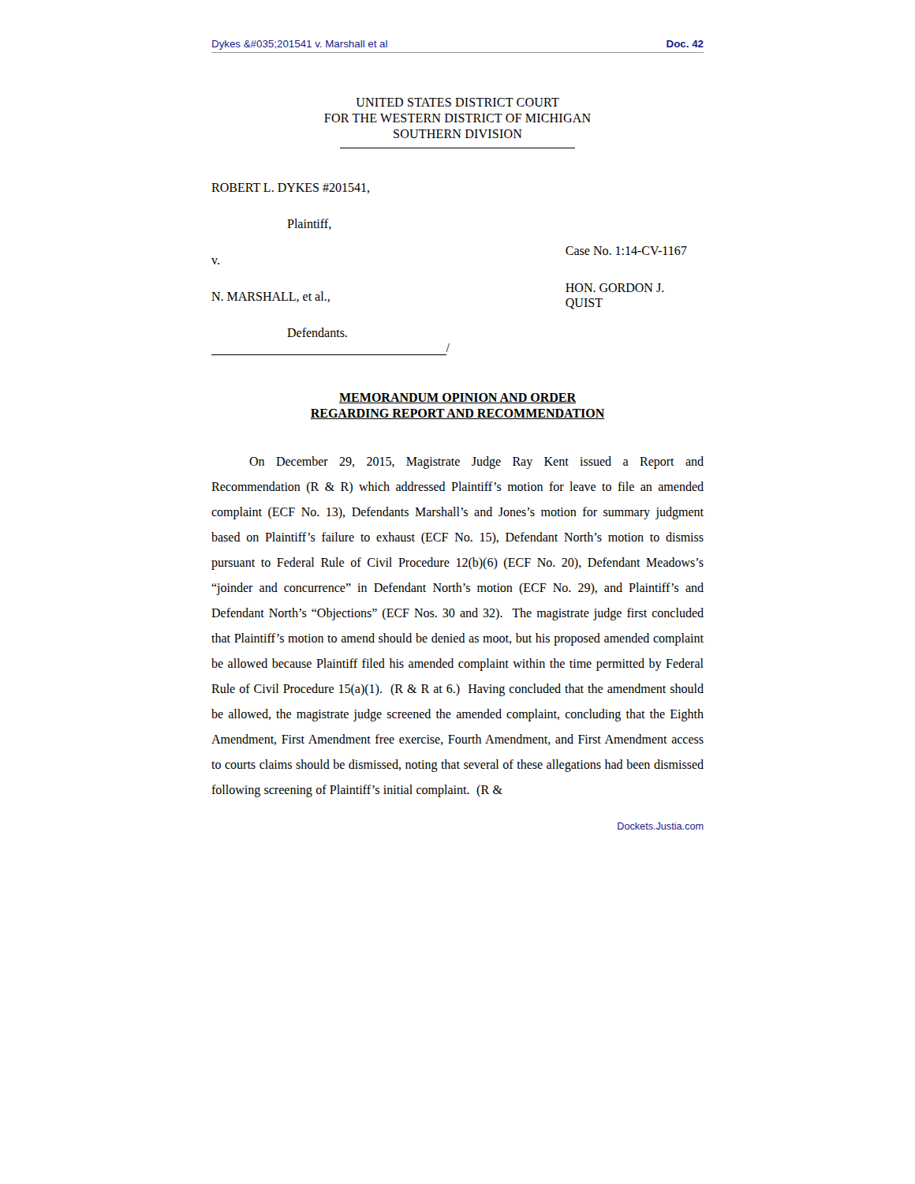Dykes &#035;201541 v. Marshall et al
Doc. 42
UNITED STATES DISTRICT COURT
FOR THE WESTERN DISTRICT OF MICHIGAN
SOUTHERN DIVISION
ROBERT L. DYKES #201541,
Plaintiff,
v.
N. MARSHALL, et al.,
Defendants.
/
Case No. 1:14-CV-1167
HON. GORDON J. QUIST
MEMORANDUM OPINION AND ORDER
REGARDING REPORT AND RECOMMENDATION
On December 29, 2015, Magistrate Judge Ray Kent issued a Report and Recommendation (R & R) which addressed Plaintiff’s motion for leave to file an amended complaint (ECF No. 13), Defendants Marshall’s and Jones’s motion for summary judgment based on Plaintiff’s failure to exhaust (ECF No. 15), Defendant North’s motion to dismiss pursuant to Federal Rule of Civil Procedure 12(b)(6) (ECF No. 20), Defendant Meadows’s “joinder and concurrence” in Defendant North’s motion (ECF No. 29), and Plaintiff’s and Defendant North’s “Objections” (ECF Nos. 30 and 32). The magistrate judge first concluded that Plaintiff’s motion to amend should be denied as moot, but his proposed amended complaint be allowed because Plaintiff filed his amended complaint within the time permitted by Federal Rule of Civil Procedure 15(a)(1). (R & R at 6.) Having concluded that the amendment should be allowed, the magistrate judge screened the amended complaint, concluding that the Eighth Amendment, First Amendment free exercise, Fourth Amendment, and First Amendment access to courts claims should be dismissed, noting that several of these allegations had been dismissed following screening of Plaintiff’s initial complaint. (R &
Dockets.Justia.com